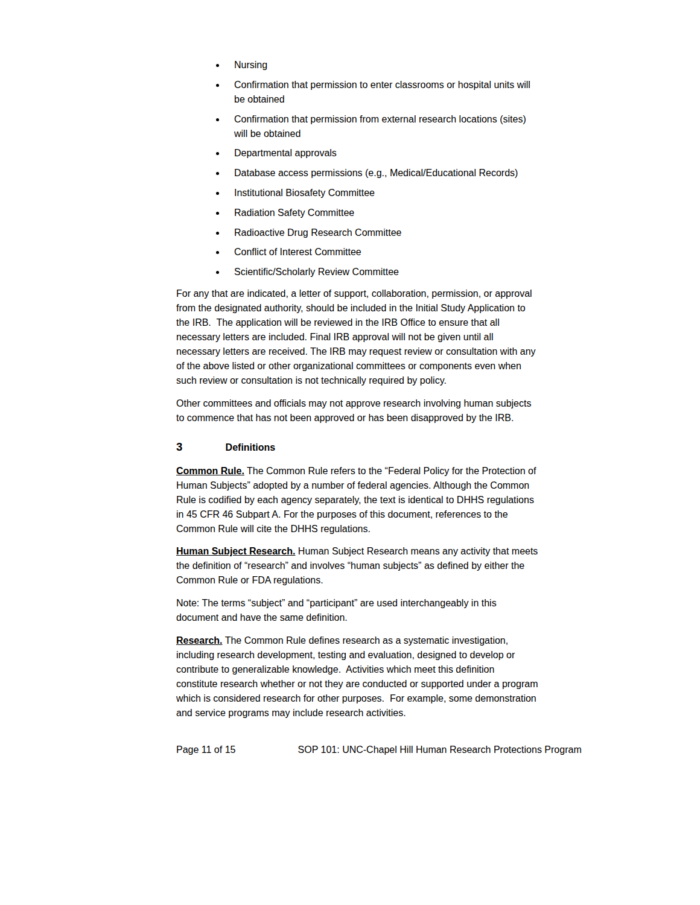Nursing
Confirmation that permission to enter classrooms or hospital units will be obtained
Confirmation that permission from external research locations (sites) will be obtained
Departmental approvals
Database access permissions (e.g., Medical/Educational Records)
Institutional Biosafety Committee
Radiation Safety Committee
Radioactive Drug Research Committee
Conflict of Interest Committee
Scientific/Scholarly Review Committee
For any that are indicated, a letter of support, collaboration, permission, or approval from the designated authority, should be included in the Initial Study Application to the IRB. The application will be reviewed in the IRB Office to ensure that all necessary letters are included. Final IRB approval will not be given until all necessary letters are received. The IRB may request review or consultation with any of the above listed or other organizational committees or components even when such review or consultation is not technically required by policy.
Other committees and officials may not approve research involving human subjects to commence that has not been approved or has been disapproved by the IRB.
3 Definitions
Common Rule. The Common Rule refers to the “Federal Policy for the Protection of Human Subjects” adopted by a number of federal agencies. Although the Common Rule is codified by each agency separately, the text is identical to DHHS regulations in 45 CFR 46 Subpart A. For the purposes of this document, references to the Common Rule will cite the DHHS regulations.
Human Subject Research. Human Subject Research means any activity that meets the definition of “research” and involves “human subjects” as defined by either the Common Rule or FDA regulations.
Note: The terms “subject” and “participant” are used interchangeably in this document and have the same definition.
Research. The Common Rule defines research as a systematic investigation, including research development, testing and evaluation, designed to develop or contribute to generalizable knowledge. Activities which meet this definition constitute research whether or not they are conducted or supported under a program which is considered research for other purposes. For example, some demonstration and service programs may include research activities.
Page 11 of 15 SOP 101: UNC-Chapel Hill Human Research Protections Program